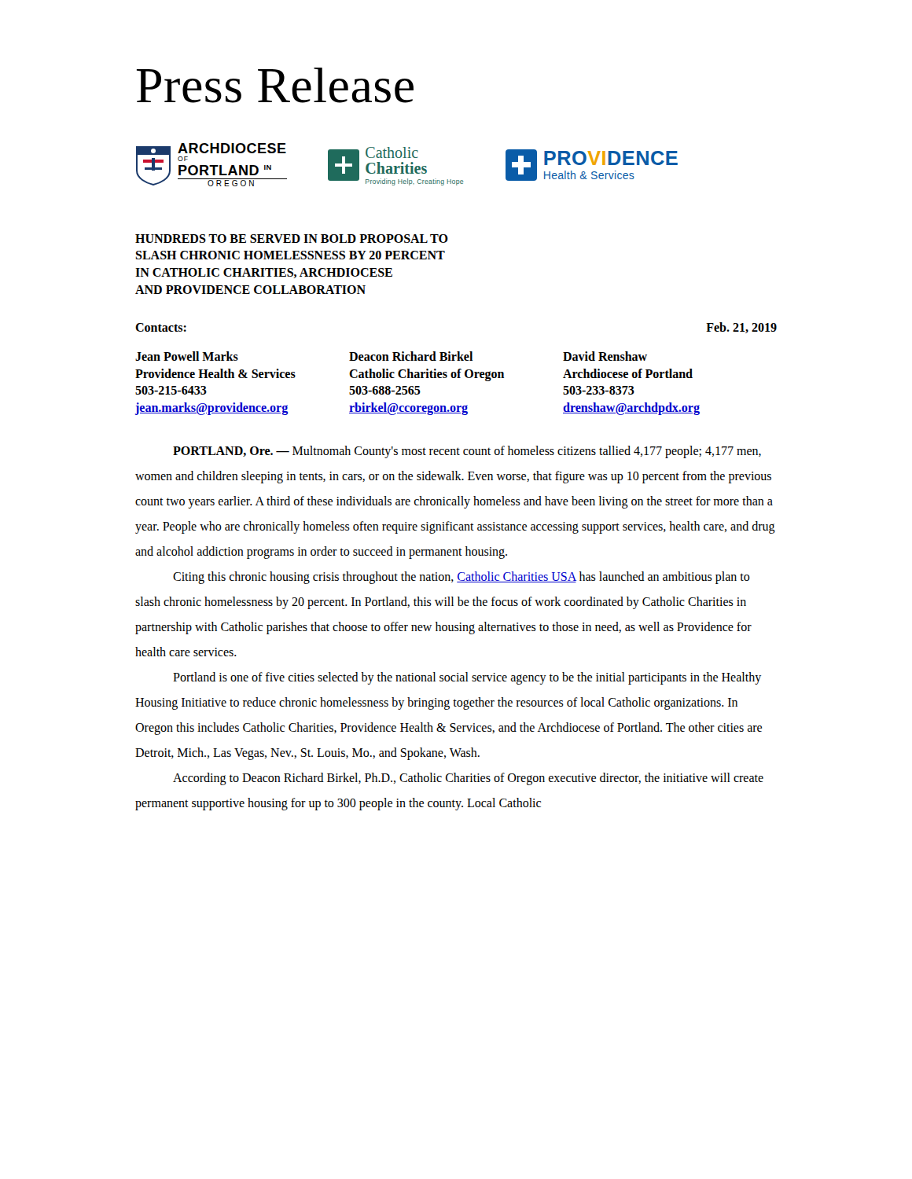Press Release
ARCHDIOCESE
OF
PORTLAND IN
OREGON
Catholic
Charities
Providing Help, Creating Hope
PRO VI DENCE
Health & Services
Hundreds to be served in bold proposal to
slash chronic homelessness by 20 percent
in Catholic Charities, Archdiocese
and Providence collaboration
Contacts: Feb. 21, 2019
| Jean Powell Marks Providence Health & Services 503-215-6433 jean.marks@providence.org | Deacon Richard Birkel Catholic Charities of Oregon 503-688-2565 rbirkel@ccoregon.org | David Renshaw Archdiocese of Portland 503-233-8373 drenshaw@archdpdx.org |
PORTLAND, Ore. — Multnomah County's most recent count of homeless citizens tallied 4,177 people; 4,177 men, women and children sleeping in tents, in cars, or on the sidewalk. Even worse, that figure was up 10 percent from the previous count two years earlier. A third of these individuals are chronically homeless and have been living on the street for more than a year. People who are chronically homeless often require significant assistance accessing support services, health care, and drug and alcohol addiction programs in order to succeed in permanent housing.
Citing this chronic housing crisis throughout the nation, Catholic Charities USA has launched an ambitious plan to slash chronic homelessness by 20 percent. In Portland, this will be the focus of work coordinated by Catholic Charities in partnership with Catholic parishes that choose to offer new housing alternatives to those in need, as well as Providence for health care services.
Portland is one of five cities selected by the national social service agency to be the initial participants in the Healthy Housing Initiative to reduce chronic homelessness by bringing together the resources of local Catholic organizations. In Oregon this includes Catholic Charities, Providence Health & Services, and the Archdiocese of Portland. The other cities are Detroit, Mich., Las Vegas, Nev., St. Louis, Mo., and Spokane, Wash.
According to Deacon Richard Birkel, Ph.D., Catholic Charities of Oregon executive director, the initiative will create permanent supportive housing for up to 300 people in the county. Local Catholic